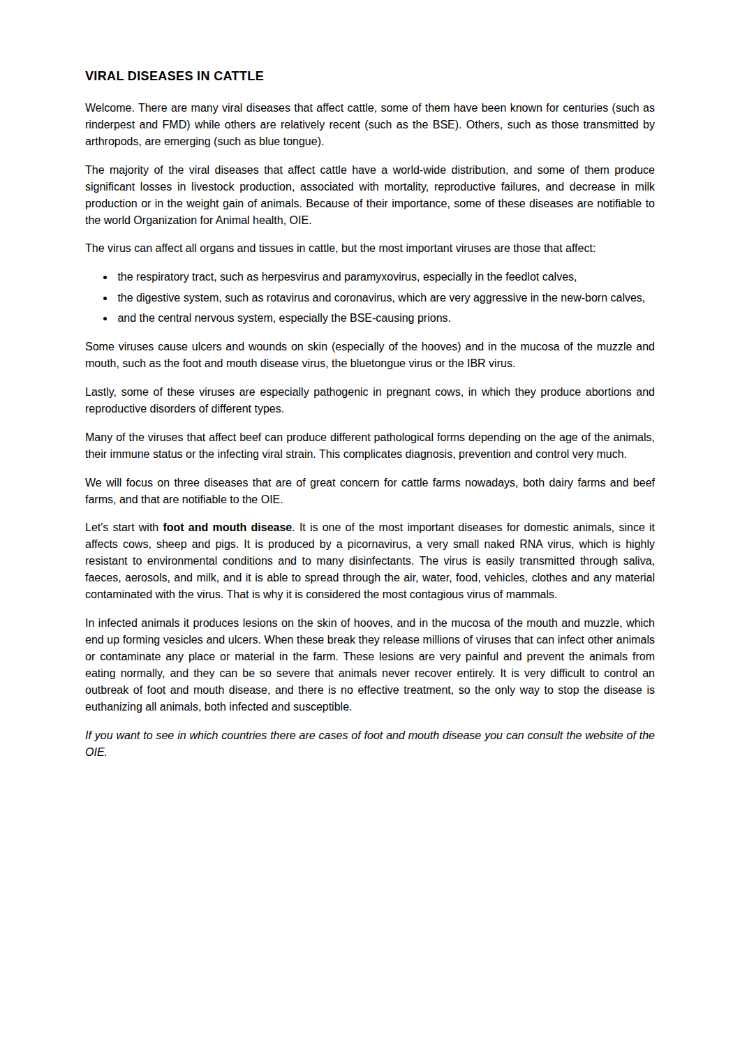VIRAL DISEASES IN CATTLE
Welcome. There are many viral diseases that affect cattle, some of them have been known for centuries (such as rinderpest and FMD) while others are relatively recent (such as the BSE). Others, such as those transmitted by arthropods, are emerging (such as blue tongue).
The majority of the viral diseases that affect cattle have a world-wide distribution, and some of them produce significant losses in livestock production, associated with mortality, reproductive failures, and decrease in milk production or in the weight gain of animals. Because of their importance, some of these diseases are notifiable to the world Organization for Animal health, OIE.
The virus can affect all organs and tissues in cattle, but the most important viruses are those that affect:
the respiratory tract, such as herpesvirus and paramyxovirus, especially in the feedlot calves,
the digestive system, such as rotavirus and coronavirus, which are very aggressive in the new-born calves,
and the central nervous system, especially the BSE-causing prions.
Some viruses cause ulcers and wounds on skin (especially of the hooves) and in the mucosa of the muzzle and mouth, such as the foot and mouth disease virus, the bluetongue virus or the IBR virus.
Lastly, some of these viruses are especially pathogenic in pregnant cows, in which they produce abortions and reproductive disorders of different types.
Many of the viruses that affect beef can produce different pathological forms depending on the age of the animals, their immune status or the infecting viral strain. This complicates diagnosis, prevention and control very much.
We will focus on three diseases that are of great concern for cattle farms nowadays, both dairy farms and beef farms, and that are notifiable to the OIE.
Let's start with foot and mouth disease. It is one of the most important diseases for domestic animals, since it affects cows, sheep and pigs. It is produced by a picornavirus, a very small naked RNA virus, which is highly resistant to environmental conditions and to many disinfectants. The virus is easily transmitted through saliva, faeces, aerosols, and milk, and it is able to spread through the air, water, food, vehicles, clothes and any material contaminated with the virus. That is why it is considered the most contagious virus of mammals.
In infected animals it produces lesions on the skin of hooves, and in the mucosa of the mouth and muzzle, which end up forming vesicles and ulcers. When these break they release millions of viruses that can infect other animals or contaminate any place or material in the farm. These lesions are very painful and prevent the animals from eating normally, and they can be so severe that animals never recover entirely. It is very difficult to control an outbreak of foot and mouth disease, and there is no effective treatment, so the only way to stop the disease is euthanizing all animals, both infected and susceptible.
If you want to see in which countries there are cases of foot and mouth disease you can consult the website of the OIE.